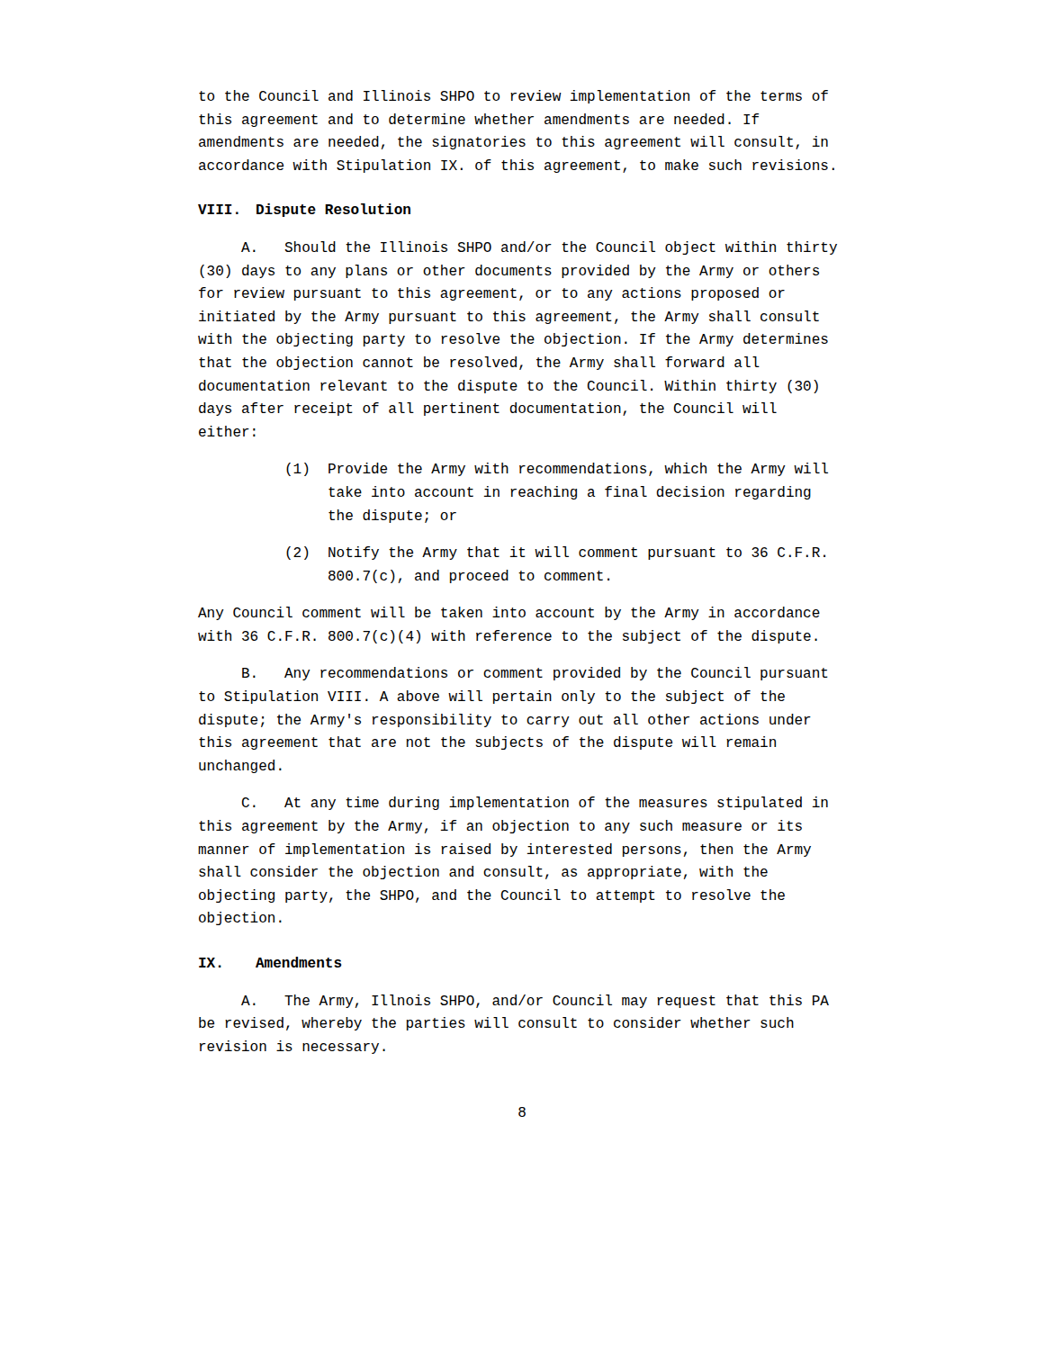to the Council and Illinois SHPO to review implementation of the terms of this agreement and to determine whether amendments are needed. If amendments are needed, the signatories to this agreement will consult, in accordance with Stipulation IX. of this agreement, to make such revisions.
VIII. Dispute Resolution
A. Should the Illinois SHPO and/or the Council object within thirty (30) days to any plans or other documents provided by the Army or others for review pursuant to this agreement, or to any actions proposed or initiated by the Army pursuant to this agreement, the Army shall consult with the objecting party to resolve the objection. If the Army determines that the objection cannot be resolved, the Army shall forward all documentation relevant to the dispute to the Council. Within thirty (30) days after receipt of all pertinent documentation, the Council will either:
(1) Provide the Army with recommendations, which the Army will take into account in reaching a final decision regarding the dispute; or
(2) Notify the Army that it will comment pursuant to 36 C.F.R. 800.7(c), and proceed to comment.
Any Council comment will be taken into account by the Army in accordance with 36 C.F.R. 800.7(c)(4) with reference to the subject of the dispute.
B. Any recommendations or comment provided by the Council pursuant to Stipulation VIII. A above will pertain only to the subject of the dispute; the Army's responsibility to carry out all other actions under this agreement that are not the subjects of the dispute will remain unchanged.
C. At any time during implementation of the measures stipulated in this agreement by the Army, if an objection to any such measure or its manner of implementation is raised by interested persons, then the Army shall consider the objection and consult, as appropriate, with the objecting party, the SHPO, and the Council to attempt to resolve the objection.
IX. Amendments
A. The Army, Illnois SHPO, and/or Council may request that this PA be revised, whereby the parties will consult to consider whether such revision is necessary.
8